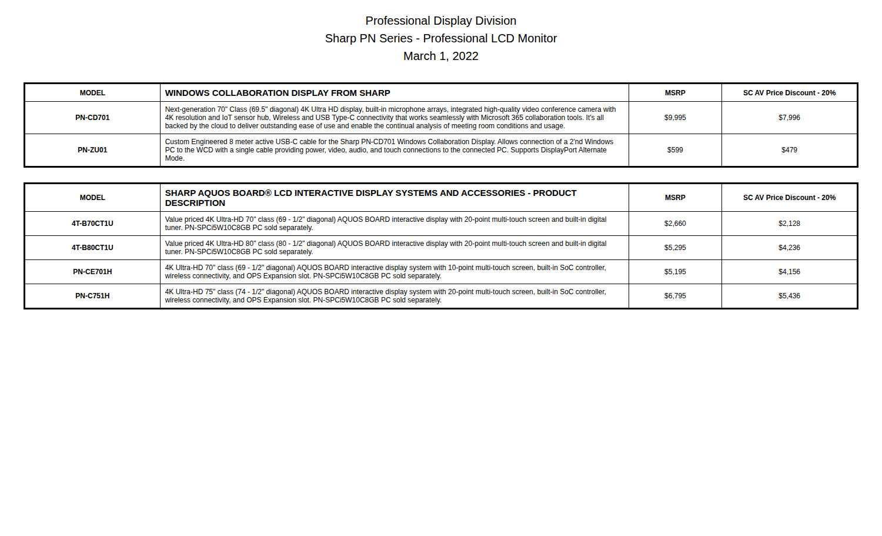Professional Display Division
Sharp PN Series - Professional LCD Monitor
March 1, 2022
| MODEL | WINDOWS COLLABORATION DISPLAY FROM SHARP | MSRP | SC AV Price Discount - 20% |
| --- | --- | --- | --- |
| PN-CD701 | Next-generation 70" Class (69.5" diagonal) 4K Ultra HD display, built-in microphone arrays, integrated high-quality video conference camera with 4K resolution and IoT sensor hub, Wireless and USB Type-C connectivity that works seamlessly with Microsoft 365 collaboration tools. It's all backed by the cloud to deliver outstanding ease of use and enable the continual analysis of meeting room conditions and usage. | $9,995 | $7,996 |
| PN-ZU01 | Custom Engineered 8 meter active USB-C cable for the Sharp PN-CD701 Windows Collaboration Display. Allows connection of a 2'nd Windows PC to the WCD with a single cable providing power, video, audio, and touch connections to the connected PC. Supports DisplayPort Alternate Mode. | $599 | $479 |
| MODEL | SHARP AQUOS BOARD® LCD INTERACTIVE DISPLAY SYSTEMS AND ACCESSORIES - PRODUCT DESCRIPTION | MSRP | SC AV Price Discount - 20% |
| --- | --- | --- | --- |
| 4T-B70CT1U | Value priced 4K Ultra-HD 70" class (69 - 1/2" diagonal) AQUOS BOARD interactive display with 20-point multi-touch screen and built-in digital tuner. PN-SPCi5W10C8GB PC sold separately. | $2,660 | $2,128 |
| 4T-B80CT1U | Value priced 4K Ultra-HD 80" class (80 - 1/2" diagonal) AQUOS BOARD interactive display with 20-point multi-touch screen and built-in digital tuner. PN-SPCi5W10C8GB PC sold separately. | $5,295 | $4,236 |
| PN-CE701H | 4K Ultra-HD 70" class (69 - 1/2" diagonal) AQUOS BOARD interactive display system with 10-point multi-touch screen, built-in SoC controller, wireless connectivity, and OPS Expansion slot. PN-SPCi5W10C8GB PC sold separately. | $5,195 | $4,156 |
| PN-C751H | 4K Ultra-HD 75" class (74 - 1/2" diagonal) AQUOS BOARD interactive display system with 20-point multi-touch screen, built-in SoC controller, wireless connectivity, and OPS Expansion slot. PN-SPCi5W10C8GB PC sold separately. | $6,795 | $5,436 |